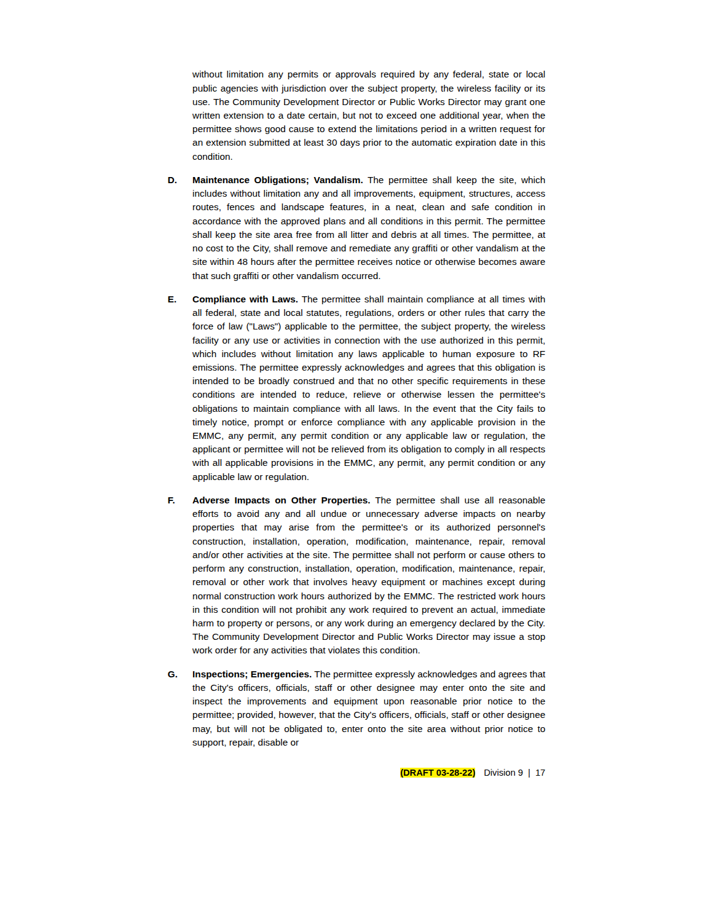without limitation any permits or approvals required by any federal, state or local public agencies with jurisdiction over the subject property, the wireless facility or its use. The Community Development Director or Public Works Director may grant one written extension to a date certain, but not to exceed one additional year, when the permittee shows good cause to extend the limitations period in a written request for an extension submitted at least 30 days prior to the automatic expiration date in this condition.
D. Maintenance Obligations; Vandalism. The permittee shall keep the site, which includes without limitation any and all improvements, equipment, structures, access routes, fences and landscape features, in a neat, clean and safe condition in accordance with the approved plans and all conditions in this permit. The permittee shall keep the site area free from all litter and debris at all times. The permittee, at no cost to the City, shall remove and remediate any graffiti or other vandalism at the site within 48 hours after the permittee receives notice or otherwise becomes aware that such graffiti or other vandalism occurred.
E. Compliance with Laws. The permittee shall maintain compliance at all times with all federal, state and local statutes, regulations, orders or other rules that carry the force of law ("Laws") applicable to the permittee, the subject property, the wireless facility or any use or activities in connection with the use authorized in this permit, which includes without limitation any laws applicable to human exposure to RF emissions. The permittee expressly acknowledges and agrees that this obligation is intended to be broadly construed and that no other specific requirements in these conditions are intended to reduce, relieve or otherwise lessen the permittee's obligations to maintain compliance with all laws. In the event that the City fails to timely notice, prompt or enforce compliance with any applicable provision in the EMMC, any permit, any permit condition or any applicable law or regulation, the applicant or permittee will not be relieved from its obligation to comply in all respects with all applicable provisions in the EMMC, any permit, any permit condition or any applicable law or regulation.
F. Adverse Impacts on Other Properties. The permittee shall use all reasonable efforts to avoid any and all undue or unnecessary adverse impacts on nearby properties that may arise from the permittee's or its authorized personnel's construction, installation, operation, modification, maintenance, repair, removal and/or other activities at the site. The permittee shall not perform or cause others to perform any construction, installation, operation, modification, maintenance, repair, removal or other work that involves heavy equipment or machines except during normal construction work hours authorized by the EMMC. The restricted work hours in this condition will not prohibit any work required to prevent an actual, immediate harm to property or persons, or any work during an emergency declared by the City. The Community Development Director and Public Works Director may issue a stop work order for any activities that violates this condition.
G. Inspections; Emergencies. The permittee expressly acknowledges and agrees that the City's officers, officials, staff or other designee may enter onto the site and inspect the improvements and equipment upon reasonable prior notice to the permittee; provided, however, that the City's officers, officials, staff or other designee may, but will not be obligated to, enter onto the site area without prior notice to support, repair, disable or
(DRAFT 03-28-22) Division 9 | 17